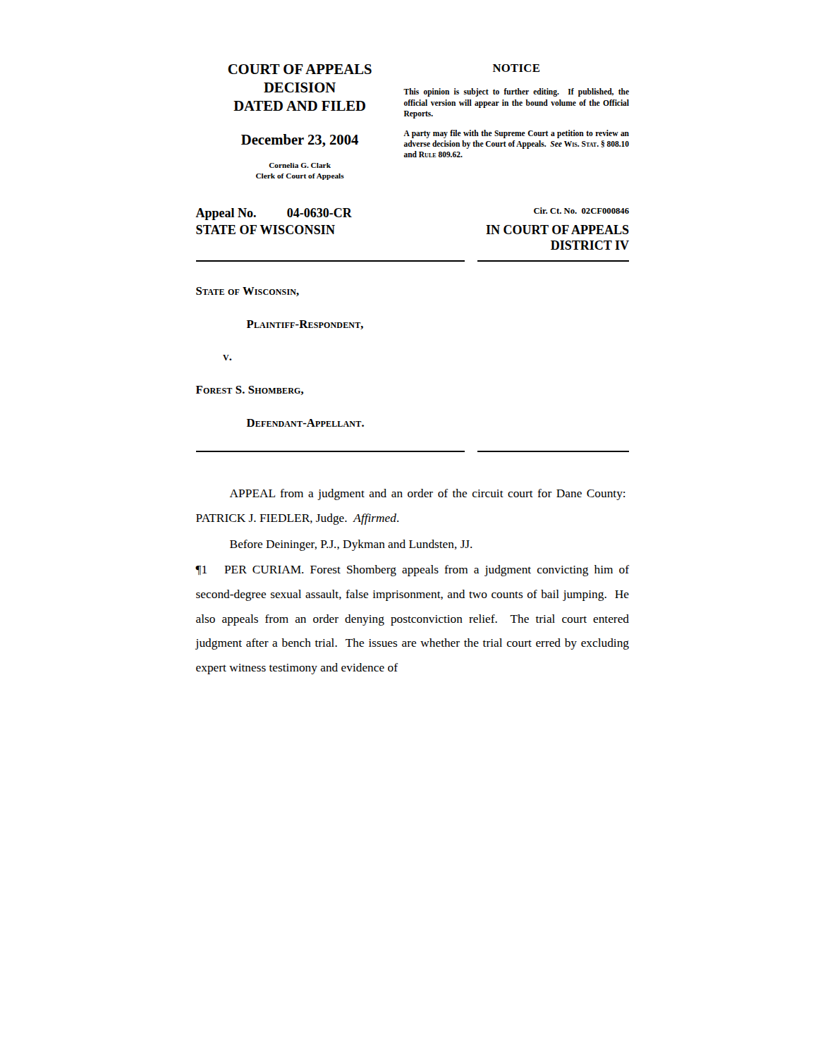| COURT OF APPEALS DECISION DATED AND FILED December 23, 2004 Cornelia G. Clark Clerk of Court of Appeals | NOTICE This opinion is subject to further editing. If published, the official version will appear in the bound volume of the Official Reports. A party may file with the Supreme Court a petition to review an adverse decision by the Court of Appeals. See Wis. Stat. § 808.10 and Rule 809.62. |
| Appeal No. 04-0630-CR | Cir. Ct. No. 02CF000846 |
| STATE OF WISCONSIN | IN COURT OF APPEALS DISTRICT IV |
State of Wisconsin,
Plaintiff-Respondent,
v.
Forest S. Shomberg,
Defendant-Appellant.
APPEAL from a judgment and an order of the circuit court for Dane County: PATRICK J. FIEDLER, Judge. Affirmed.
Before Deininger, P.J., Dykman and Lundsten, JJ.
¶1 PER CURIAM. Forest Shomberg appeals from a judgment convicting him of second-degree sexual assault, false imprisonment, and two counts of bail jumping. He also appeals from an order denying postconviction relief. The trial court entered judgment after a bench trial. The issues are whether the trial court erred by excluding expert witness testimony and evidence of